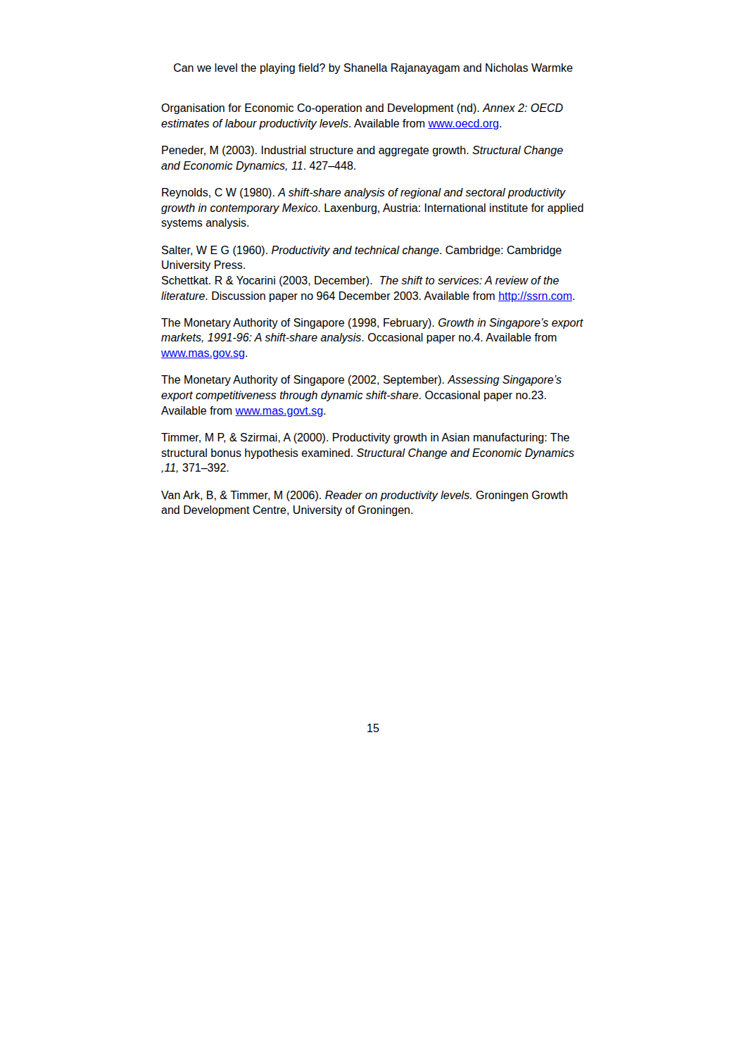Can we level the playing field? by Shanella Rajanayagam and Nicholas Warmke
Organisation for Economic Co-operation and Development (nd). Annex 2: OECD estimates of labour productivity levels. Available from www.oecd.org.
Peneder, M (2003). Industrial structure and aggregate growth. Structural Change and Economic Dynamics, 11. 427–448.
Reynolds, C W (1980). A shift-share analysis of regional and sectoral productivity growth in contemporary Mexico. Laxenburg, Austria: International institute for applied systems analysis.
Salter, W E G (1960). Productivity and technical change. Cambridge: Cambridge University Press.
Schettkat. R & Yocarini (2003, December). The shift to services: A review of the literature. Discussion paper no 964 December 2003. Available from http://ssrn.com.
The Monetary Authority of Singapore (1998, February). Growth in Singapore’s export markets, 1991-96: A shift-share analysis. Occasional paper no.4. Available from www.mas.gov.sg.
The Monetary Authority of Singapore (2002, September). Assessing Singapore’s export competitiveness through dynamic shift-share. Occasional paper no.23. Available from www.mas.govt.sg.
Timmer, M P, & Szirmai, A (2000). Productivity growth in Asian manufacturing: The structural bonus hypothesis examined. Structural Change and Economic Dynamics ,11, 371–392.
Van Ark, B, & Timmer, M (2006). Reader on productivity levels. Groningen Growth and Development Centre, University of Groningen.
15